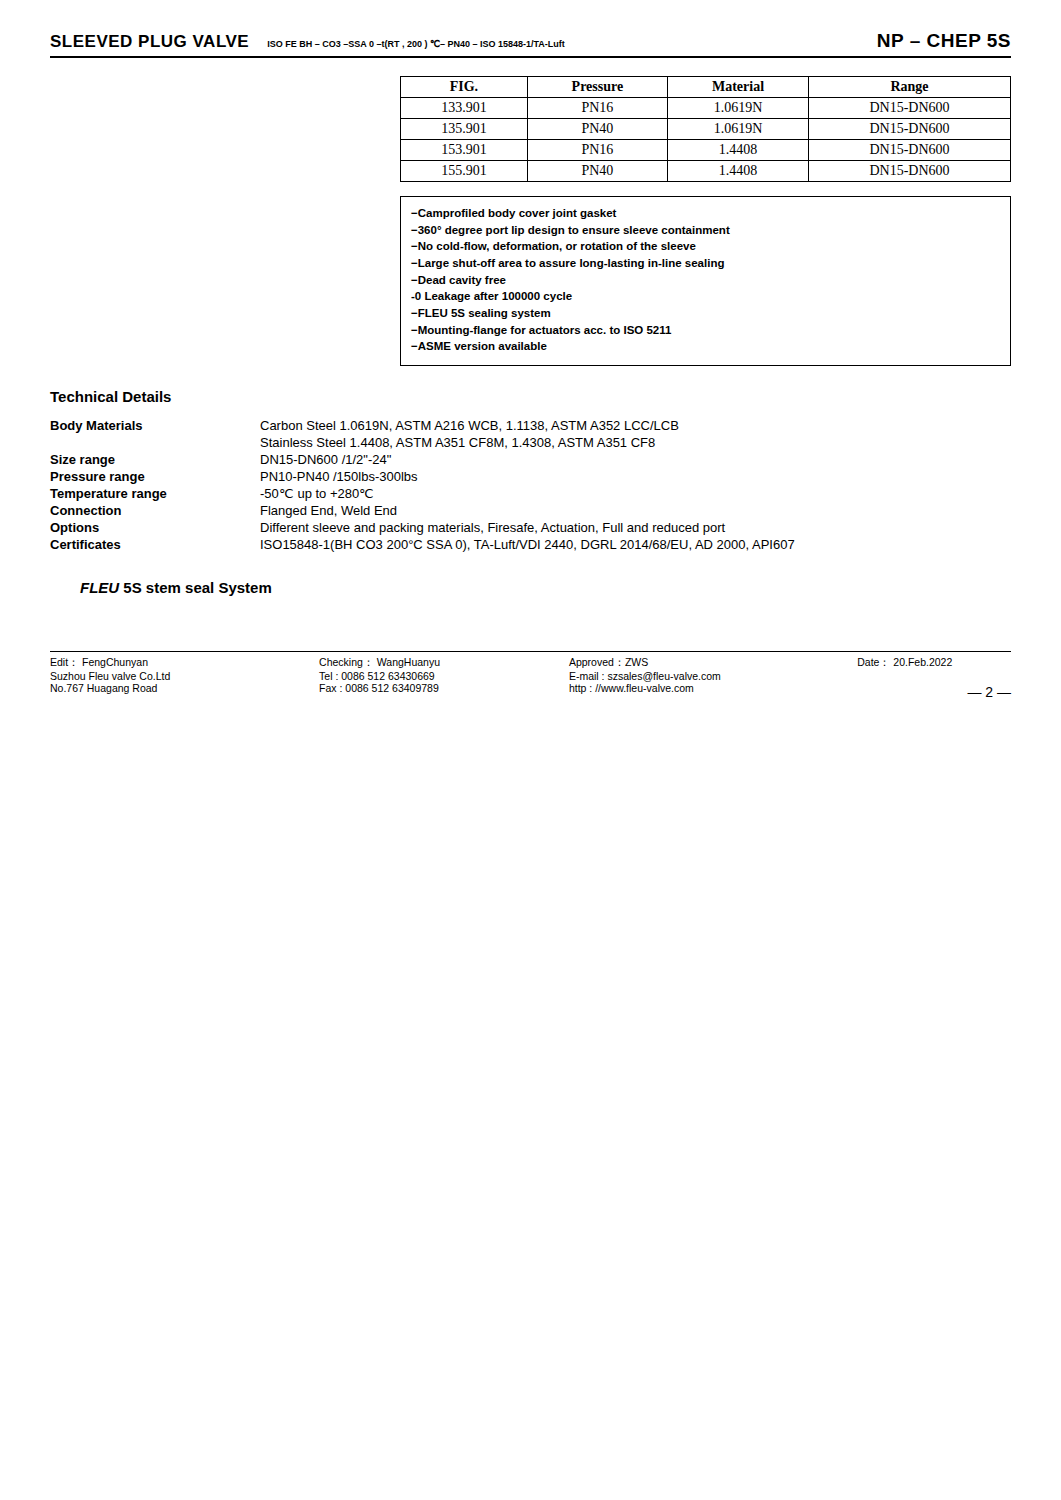SLEEVED PLUG VALVE ISO FE BH – CO3 –SSA 0 –t(RT , 200 ) ℃– PN40 – ISO 15848-1/TA-Luft
NP – CHEP 5S
| FIG. | Pressure | Material | Range |
| --- | --- | --- | --- |
| 133.901 | PN16 | 1.0619N | DN15-DN600 |
| 135.901 | PN40 | 1.0619N | DN15-DN600 |
| 153.901 | PN16 | 1.4408 | DN15-DN600 |
| 155.901 | PN40 | 1.4408 | DN15-DN600 |
−Camprofiled body cover joint gasket
−360° degree port lip design to ensure sleeve containment
−No cold-flow, deformation, or rotation of the sleeve
−Large shut-off area to assure long-lasting in-line sealing
−Dead cavity free
-0 Leakage after 100000 cycle
−FLEU 5S sealing system
−Mounting-flange for actuators acc. to ISO 5211
−ASME version available
Technical Details
| Body Materials | Carbon Steel 1.0619N, ASTM A216 WCB, 1.1138, ASTM A352 LCC/LCB |
| | Stainless Steel 1.4408, ASTM A351 CF8M, 1.4308, ASTM A351 CF8 |
| Size range | DN15-DN600 /1/2"-24" |
| Pressure range | PN10-PN40 /150lbs-300lbs |
| Temperature range | -50℃ up to +280℃ |
| Connection | Flanged End, Weld End |
| Options | Different sleeve and packing materials, Firesafe, Actuation, Full and reduced port |
| Certificates | ISO15848-1(BH CO3 200°C SSA 0), TA-Luft/VDI 2440, DGRL 2014/68/EU, AD 2000, API607 |
FLEU 5S stem seal System
Edit： FengChunyan
Checking： WangHuanyu
Approved：ZWS
Date： 20.Feb.2022
Suzhou Fleu valve Co.Ltd
Tel : 0086 512 63430669
E-mail : szsales@fleu-valve.com
No.767 Huagang Road
Fax : 0086 512 63409789
http : //www.fleu-valve.com
— 2 —